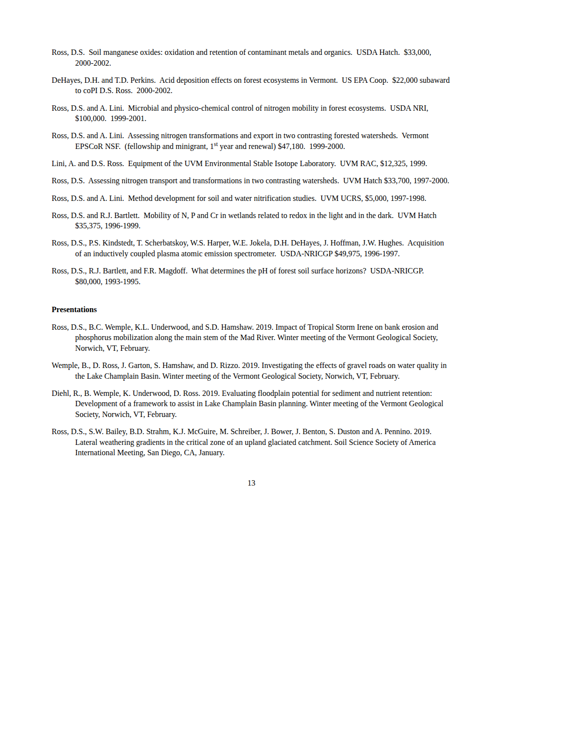Ross, D.S. Soil manganese oxides: oxidation and retention of contaminant metals and organics. USDA Hatch. $33,000, 2000-2002.
DeHayes, D.H. and T.D. Perkins. Acid deposition effects on forest ecosystems in Vermont. US EPA Coop. $22,000 subaward to coPI D.S. Ross. 2000-2002.
Ross, D.S. and A. Lini. Microbial and physico-chemical control of nitrogen mobility in forest ecosystems. USDA NRI, $100,000. 1999-2001.
Ross, D.S. and A. Lini. Assessing nitrogen transformations and export in two contrasting forested watersheds. Vermont EPSCoR NSF. (fellowship and minigrant, 1st year and renewal) $47,180. 1999-2000.
Lini, A. and D.S. Ross. Equipment of the UVM Environmental Stable Isotope Laboratory. UVM RAC, $12,325, 1999.
Ross, D.S. Assessing nitrogen transport and transformations in two contrasting watersheds. UVM Hatch $33,700, 1997-2000.
Ross, D.S. and A. Lini. Method development for soil and water nitrification studies. UVM UCRS, $5,000, 1997-1998.
Ross, D.S. and R.J. Bartlett. Mobility of N, P and Cr in wetlands related to redox in the light and in the dark. UVM Hatch $35,375, 1996-1999.
Ross, D.S., P.S. Kindstedt, T. Scherbatskoy, W.S. Harper, W.E. Jokela, D.H. DeHayes, J. Hoffman, J.W. Hughes. Acquisition of an inductively coupled plasma atomic emission spectrometer. USDA-NRICGP $49,975, 1996-1997.
Ross, D.S., R.J. Bartlett, and F.R. Magdoff. What determines the pH of forest soil surface horizons? USDA-NRICGP. $80,000, 1993-1995.
Presentations
Ross, D.S., B.C. Wemple, K.L. Underwood, and S.D. Hamshaw. 2019. Impact of Tropical Storm Irene on bank erosion and phosphorus mobilization along the main stem of the Mad River. Winter meeting of the Vermont Geological Society, Norwich, VT, February.
Wemple, B., D. Ross, J. Garton, S. Hamshaw, and D. Rizzo. 2019. Investigating the effects of gravel roads on water quality in the Lake Champlain Basin. Winter meeting of the Vermont Geological Society, Norwich, VT, February.
Diehl, R., B. Wemple, K. Underwood, D. Ross. 2019. Evaluating floodplain potential for sediment and nutrient retention: Development of a framework to assist in Lake Champlain Basin planning. Winter meeting of the Vermont Geological Society, Norwich, VT, February.
Ross, D.S., S.W. Bailey, B.D. Strahm, K.J. McGuire, M. Schreiber, J. Bower, J. Benton, S. Duston and A. Pennino. 2019. Lateral weathering gradients in the critical zone of an upland glaciated catchment. Soil Science Society of America International Meeting, San Diego, CA, January.
13